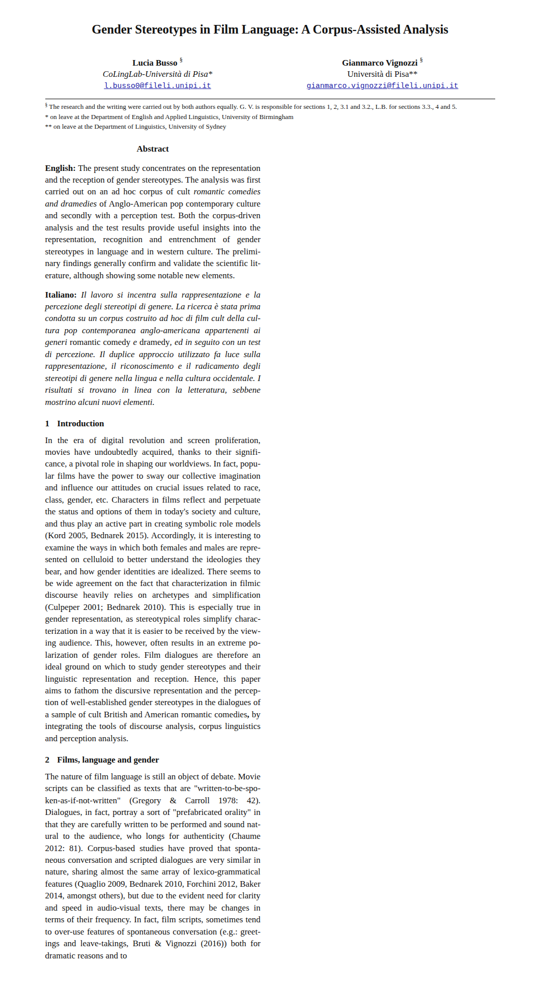Gender Stereotypes in Film Language: A Corpus-Assisted Analysis
| Lucia Busso § CoLingLab-Università di Pisa* l.busso0@fileli.unipi.it | Gianmarco Vignozzi § Università di Pisa** gianmarco.vignozzi@fileli.unipi.it |
§ The research and the writing were carried out by both authors equally. G. V. is responsible for sections 1, 2, 3.1 and 3.2., L.B. for sections 3.3., 4 and 5.
* on leave at the Department of English and Applied Linguistics, University of Birmingham
** on leave at the Department of Linguistics, University of Sydney
Abstract
English: The present study concentrates on the representation and the reception of gender stereotypes. The analysis was first carried out on an ad hoc corpus of cult romantic comedies and dramedies of Anglo-American pop contemporary culture and secondly with a perception test. Both the corpus-driven analysis and the test results provide useful insights into the representation, recognition and entrenchment of gender stereotypes in language and in western culture. The preliminary findings generally confirm and validate the scientific literature, although showing some notable new elements.
Italiano: Il lavoro si incentra sulla rappresentazione e la percezione degli stereotipi di genere. La ricerca è stata prima condotta su un corpus costruito ad hoc di film cult della cultura pop contemporanea anglo-americana appartenenti ai generi romantic comedy e dramedy, ed in seguito con un test di percezione. Il duplice approccio utilizzato fa luce sulla rappresentazione, il riconoscimento e il radicamento degli stereotipi di genere nella lingua e nella cultura occidentale. I risultati si trovano in linea con la letteratura, sebbene mostrino alcuni nuovi elementi.
1 Introduction
In the era of digital revolution and screen proliferation, movies have undoubtedly acquired, thanks to their significance, a pivotal role in shaping our worldviews. In fact, popular films have the power to sway our collective imagination and influence our attitudes on crucial issues related to race, class, gender, etc. Characters in films reflect and perpetuate the status and options of them in today's society and culture, and thus play an active part in creating symbolic role models (Kord 2005, Bednarek 2015). Accordingly, it is interesting to examine the ways in which both females and males are represented on celluloid to better understand the ideologies they bear, and how gender identities are idealized. There seems to be wide agreement on the fact that characterization in filmic discourse heavily relies on archetypes and simplification (Culpeper 2001; Bednarek 2010). This is especially true in gender representation, as stereotypical roles simplify characterization in a way that it is easier to be received by the viewing audience. This, however, often results in an extreme polarization of gender roles. Film dialogues are therefore an ideal ground on which to study gender stereotypes and their linguistic representation and reception. Hence, this paper aims to fathom the discursive representation and the perception of well-established gender stereotypes in the dialogues of a sample of cult British and American romantic comedies, by integrating the tools of discourse analysis, corpus linguistics and perception analysis.
2 Films, language and gender
The nature of film language is still an object of debate. Movie scripts can be classified as texts that are "written-to-be-spoken-as-if-not-written" (Gregory & Carroll 1978: 42). Dialogues, in fact, portray a sort of "prefabricated orality" in that they are carefully written to be performed and sound natural to the audience, who longs for authenticity (Chaume 2012: 81). Corpus-based studies have proved that spontaneous conversation and scripted dialogues are very similar in nature, sharing almost the same array of lexico-grammatical features (Quaglio 2009, Bednarek 2010, Forchini 2012, Baker 2014, amongst others), but due to the evident need for clarity and speed in audio-visual texts, there may be changes in terms of their frequency. In fact, film scripts, sometimes tend to over-use features of spontaneous conversation (e.g.: greetings and leave-takings, Bruti & Vignozzi (2016)) both for dramatic reasons and to